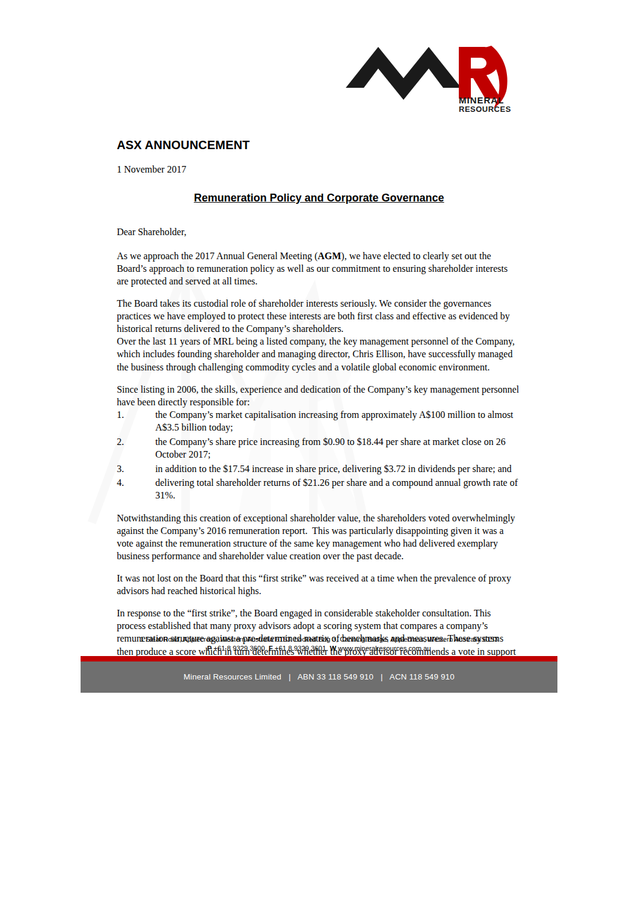MINERAL RESOURCES
ASX ANNOUNCEMENT
1 November 2017
Remuneration Policy and Corporate Governance
Dear Shareholder,
As we approach the 2017 Annual General Meeting (AGM), we have elected to clearly set out the Board’s approach to remuneration policy as well as our commitment to ensuring shareholder interests are protected and served at all times.
The Board takes its custodial role of shareholder interests seriously. We consider the governances practices we have employed to protect these interests are both first class and effective as evidenced by historical returns delivered to the Company’s shareholders.
Over the last 11 years of MRL being a listed company, the key management personnel of the Company, which includes founding shareholder and managing director, Chris Ellison, have successfully managed the business through challenging commodity cycles and a volatile global economic environment.
Since listing in 2006, the skills, experience and dedication of the Company’s key management personnel have been directly responsible for:
the Company’s market capitalisation increasing from approximately A$100 million to almost A$3.5 billion today;
the Company’s share price increasing from $0.90 to $18.44 per share at market close on 26 October 2017;
in addition to the $17.54 increase in share price, delivering $3.72 in dividends per share; and
delivering total shareholder returns of $21.26 per share and a compound annual growth rate of 31%.
Notwithstanding this creation of exceptional shareholder value, the shareholders voted overwhelmingly against the Company’s 2016 remuneration report. This was particularly disappointing given it was a vote against the remuneration structure of the same key management who had delivered exemplary business performance and shareholder value creation over the past decade.
It was not lost on the Board that this “first strike” was received at a time when the prevalence of proxy advisors had reached historical highs.
In response to the “first strike”, the Board engaged in considerable stakeholder consultation. This process established that many proxy advisors adopt a scoring system that compares a company’s remuneration structure against a pre-determined matrix of benchmarks and measures. These systems then produce a score which in turn determines whether the proxy advisor recommends a vote in support of or against a company’s remuneration report. Such a rigid system assumes that a “one size fits all” method of assessment is an acceptable and
1 Sleat Road, Applecross, Western Australia 6153. Locked Bag 3, Canning Bridge, Applecross, Western Australia 6153
P +61 8 9329 3600 F +61 8 9329 3601 W www.mineralresources.com.au
Mineral Resources Limited | ABN 33 118 549 910 | ACN 118 549 910